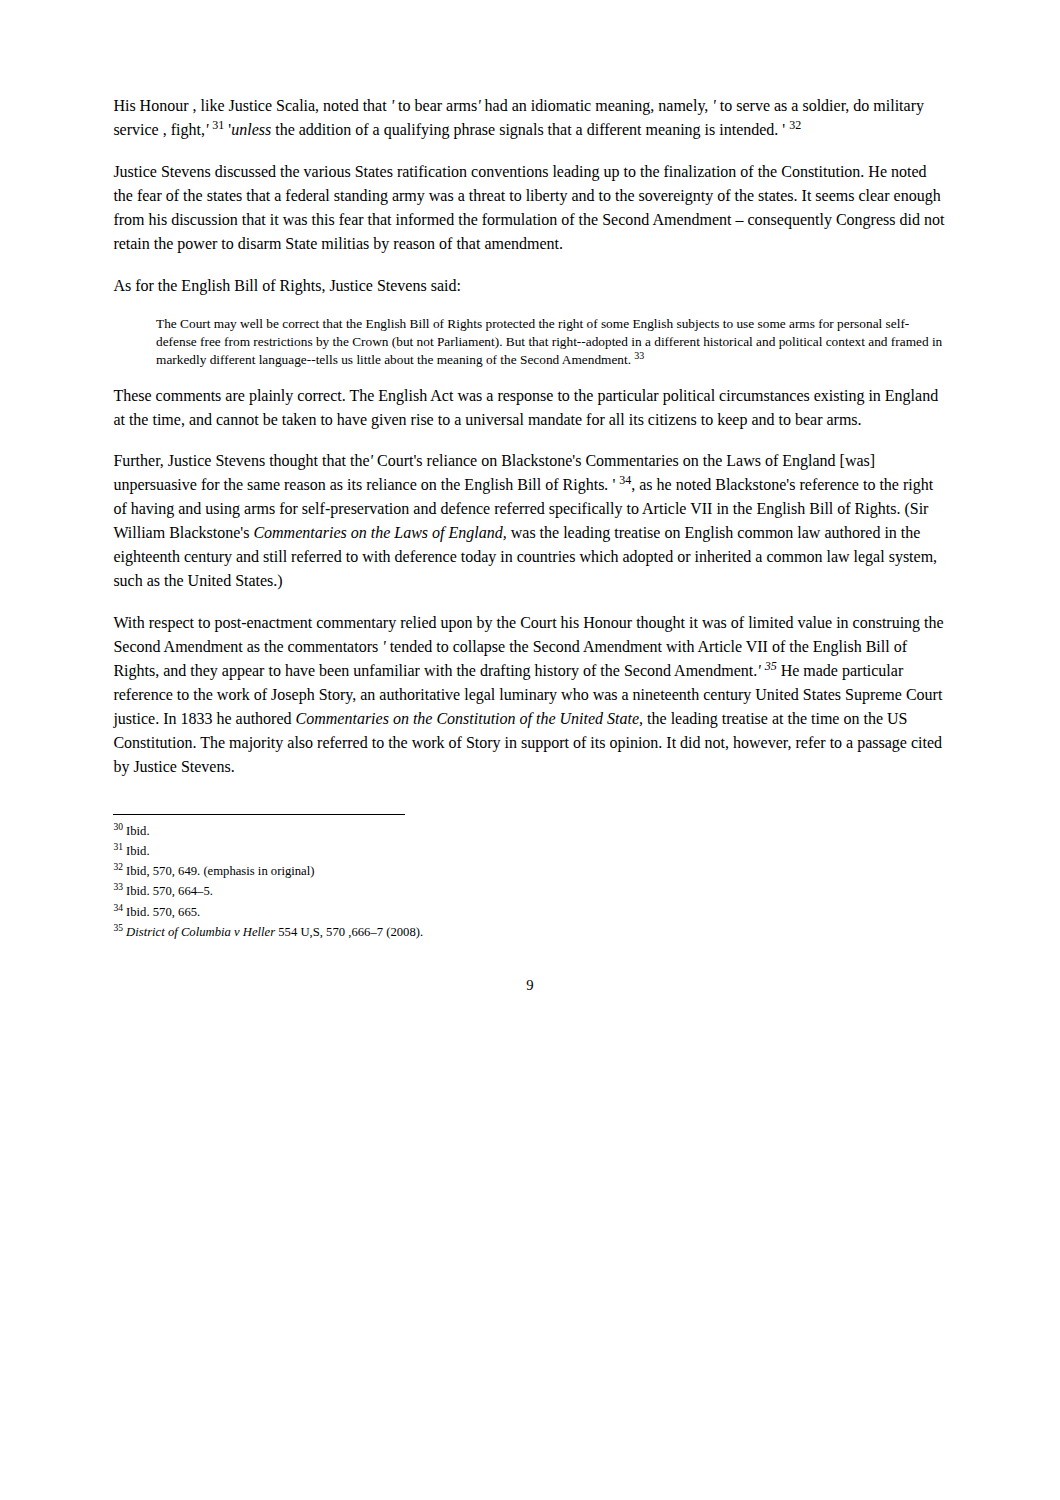His Honour , like Justice Scalia, noted that ' to bear arms' had an idiomatic meaning, namely, ' to serve as a soldier, do military service , fight,' 31 'unless the addition of a qualifying phrase signals that a different meaning is intended. ' 32
Justice Stevens discussed the various States ratification conventions leading up to the finalization of the Constitution. He noted the fear of the states that a federal standing army was a threat to liberty and to the sovereignty of the states. It seems clear enough from his discussion that it was this fear that informed the formulation of the Second Amendment – consequently Congress did not retain the power to disarm State militias by reason of that amendment.
As for the English Bill of Rights, Justice Stevens said:
The Court may well be correct that the English Bill of Rights protected the right of some English subjects to use some arms for personal self-defense free from restrictions by the Crown (but not Parliament). But that right--adopted in a different historical and political context and framed in markedly different language--tells us little about the meaning of the Second Amendment. 33
These comments are plainly correct. The English Act was a response to the particular political circumstances existing in England at the time, and cannot be taken to have given rise to a universal mandate for all its citizens to keep and to bear arms.
Further, Justice Stevens thought that the' Court's reliance on Blackstone's Commentaries on the Laws of England [was] unpersuasive for the same reason as its reliance on the English Bill of Rights. ' 34, as he noted Blackstone's reference to the right of having and using arms for self-preservation and defence referred specifically to Article VII in the English Bill of Rights. (Sir William Blackstone's Commentaries on the Laws of England, was the leading treatise on English common law authored in the eighteenth century and still referred to with deference today in countries which adopted or inherited a common law legal system, such as the United States.)
With respect to post-enactment commentary relied upon by the Court his Honour thought it was of limited value in construing the Second Amendment as the commentators ' tended to collapse the Second Amendment with Article VII of the English Bill of Rights, and they appear to have been unfamiliar with the drafting history of the Second Amendment.' 35 He made particular reference to the work of Joseph Story, an authoritative legal luminary who was a nineteenth century United States Supreme Court justice. In 1833 he authored Commentaries on the Constitution of the United State, the leading treatise at the time on the US Constitution. The majority also referred to the work of Story in support of its opinion. It did not, however, refer to a passage cited by Justice Stevens.
30 Ibid.
31 Ibid.
32 Ibid, 570, 649. (emphasis in original)
33 Ibid. 570, 664–5.
34 Ibid. 570, 665.
35 District of Columbia v Heller 554 U,S, 570 ,666–7 (2008).
9